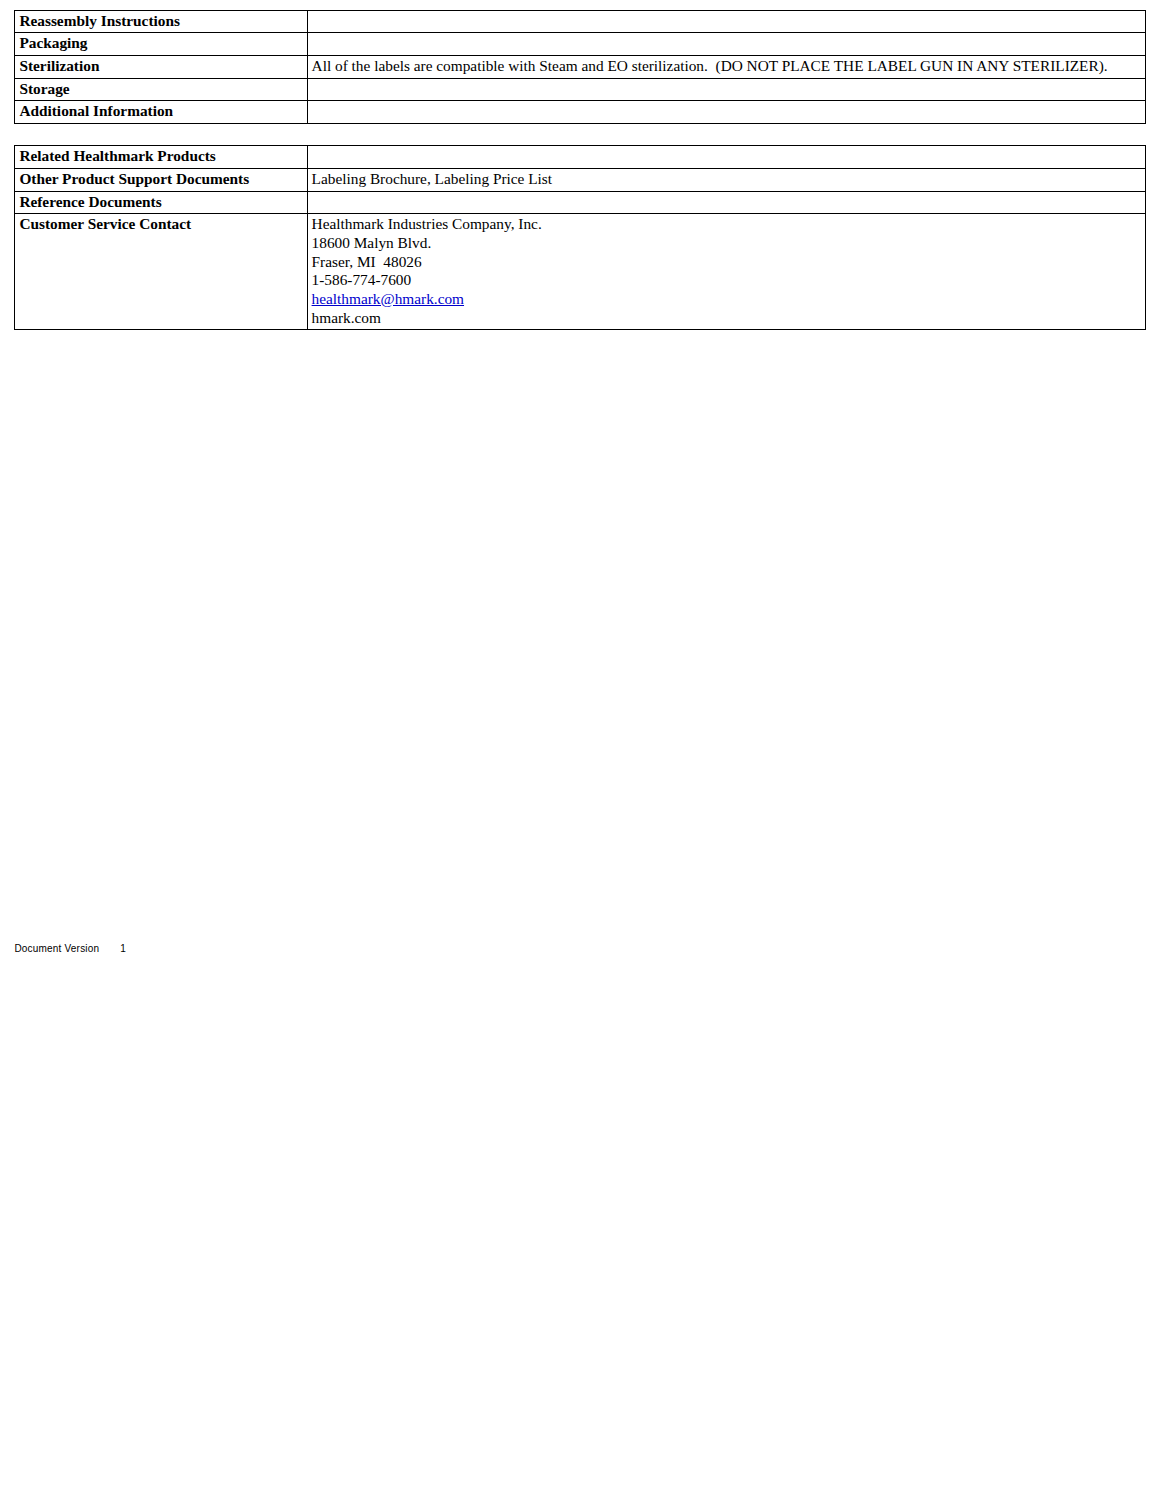| Reassembly Instructions | |
| Packaging | |
| Sterilization | All of the labels are compatible with Steam and EO sterilization. (DO NOT PLACE THE LABEL GUN IN ANY STERILIZER). |
| Storage | |
| Additional Information | |
| Related Healthmark Products | |
| Other Product Support Documents | Labeling Brochure, Labeling Price List |
| Reference Documents | |
| Customer Service Contact | Healthmark Industries Company, Inc. 18600 Malyn Blvd. Fraser, MI 48026 1-586-774-7600 healthmark@hmark.com hmark.com |
Document Version 1